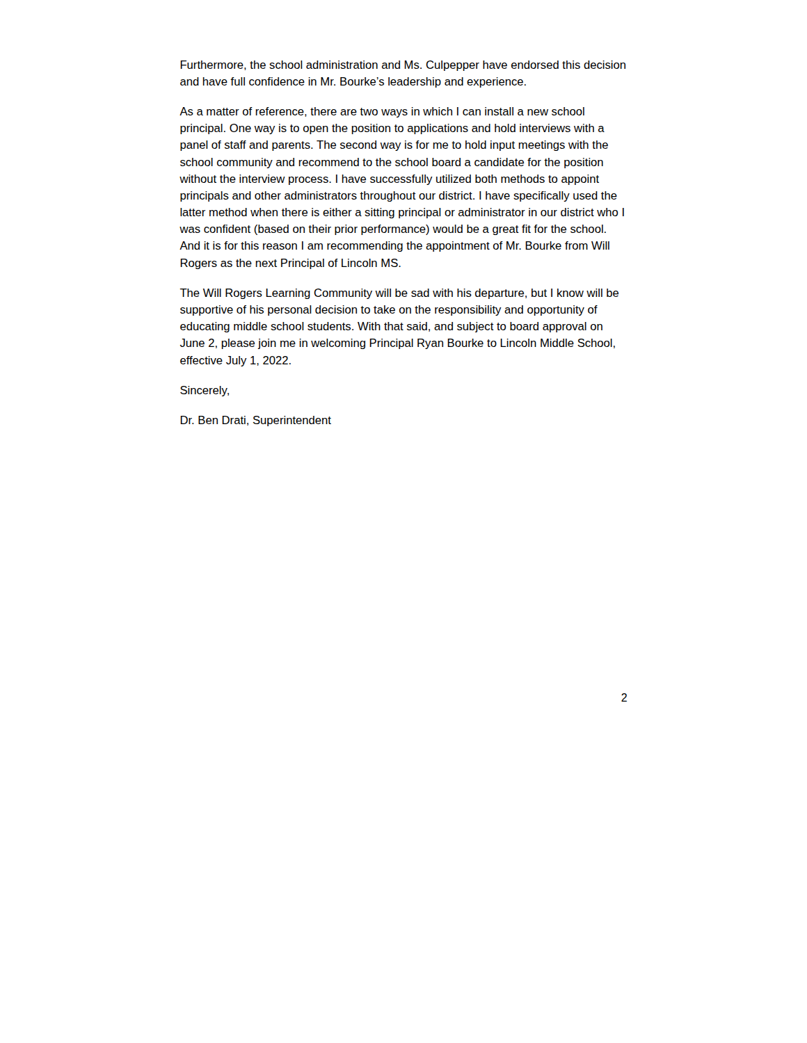Furthermore, the school administration and Ms. Culpepper have endorsed this decision and have full confidence in Mr. Bourke’s leadership and experience.
As a matter of reference, there are two ways in which I can install a new school principal. One way is to open the position to applications and hold interviews with a panel of staff and parents. The second way is for me to hold input meetings with the school community and recommend to the school board a candidate for the position without the interview process. I have successfully utilized both methods to appoint principals and other administrators throughout our district. I have specifically used the latter method when there is either a sitting principal or administrator in our district who I was confident (based on their prior performance) would be a great fit for the school. And it is for this reason I am recommending the appointment of Mr. Bourke from Will Rogers as the next Principal of Lincoln MS.
The Will Rogers Learning Community will be sad with his departure, but I know will be supportive of his personal decision to take on the responsibility and opportunity of educating middle school students. With that said, and subject to board approval on June 2, please join me in welcoming Principal Ryan Bourke to Lincoln Middle School, effective July 1, 2022.
Sincerely,
Dr. Ben Drati, Superintendent
2